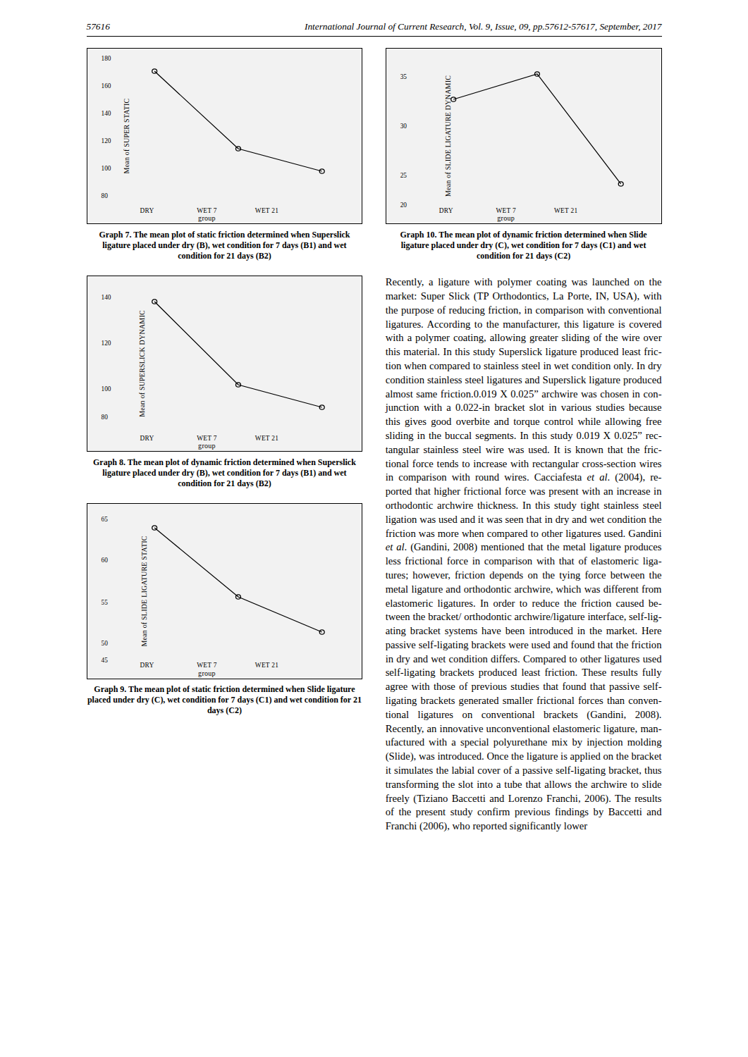57616 International Journal of Current Research, Vol. 9, Issue, 09, pp.57612-57617, September, 2017
Mean of SUPER STATIC
180
160
140
120
100
80
DRY
WET 7
WET 21
group
Graph 7. The mean plot of static friction determined when Superslick ligature placed under dry (B), wet condition for 7 days (B1) and wet condition for 21 days (B2)
Mean of SUPERSLICK DYNAMIC
140
120
100
80
DRY
WET 7
WET 21
group
Graph 8. The mean plot of dynamic friction determined when Superslick ligature placed under dry (B), wet condition for 7 days (B1) and wet condition for 21 days (B2)
Mean of SLIDE LIGATURE STATIC
65
60
55
50
45
DRY
WET 7
WET 21
group
Graph 9. The mean plot of static friction determined when Slide ligature placed under dry (C), wet condition for 7 days (C1) and wet condition for 21 days (C2)
Mean of SLIDE LIGATURE DYNAMIC
35
30
25
20
DRY
WET 7
WET 21
group
Graph 10. The mean plot of dynamic friction determined when Slide ligature placed under dry (C), wet condition for 7 days (C1) and wet condition for 21 days (C2)
Recently, a ligature with polymer coating was launched on the market: Super Slick (TP Orthodontics, La Porte, IN, USA), with the purpose of reducing friction, in comparison with conventional ligatures. According to the manufacturer, this ligature is covered with a polymer coating, allowing greater sliding of the wire over this material. In this study Superslick ligature produced least friction when compared to stainless steel in wet condition only. In dry condition stainless steel ligatures and Superslick ligature produced almost same friction.0.019 X 0.025” archwire was chosen in conjunction with a 0.022-in bracket slot in various studies because this gives good overbite and torque control while allowing free sliding in the buccal segments. In this study 0.019 X 0.025” rectangular stainless steel wire was used. It is known that the frictional force tends to increase with rectangular cross-section wires in comparison with round wires. Cacciafesta et al. (2004), reported that higher frictional force was present with an increase in orthodontic archwire thickness. In this study tight stainless steel ligation was used and it was seen that in dry and wet condition the friction was more when compared to other ligatures used. Gandini et al. (Gandini, 2008) mentioned that the metal ligature produces less frictional force in comparison with that of elastomeric ligatures; however, friction depends on the tying force between the metal ligature and orthodontic archwire, which was different from elastomeric ligatures. In order to reduce the friction caused between the bracket/ orthodontic archwire/ligature interface, self-ligating bracket systems have been introduced in the market. Here passive self-ligating brackets were used and found that the friction in dry and wet condition differs. Compared to other ligatures used self-ligating brackets produced least friction. These results fully agree with those of previous studies that found that passive self-ligating brackets generated smaller frictional forces than conventional ligatures on conventional brackets (Gandini, 2008). Recently, an innovative unconventional elastomeric ligature, manufactured with a special polyurethane mix by injection molding (Slide), was introduced. Once the ligature is applied on the bracket it simulates the labial cover of a passive self-ligating bracket, thus transforming the slot into a tube that allows the archwire to slide freely (Tiziano Baccetti and Lorenzo Franchi, 2006). The results of the present study confirm previous findings by Baccetti and Franchi (2006), who reported significantly lower